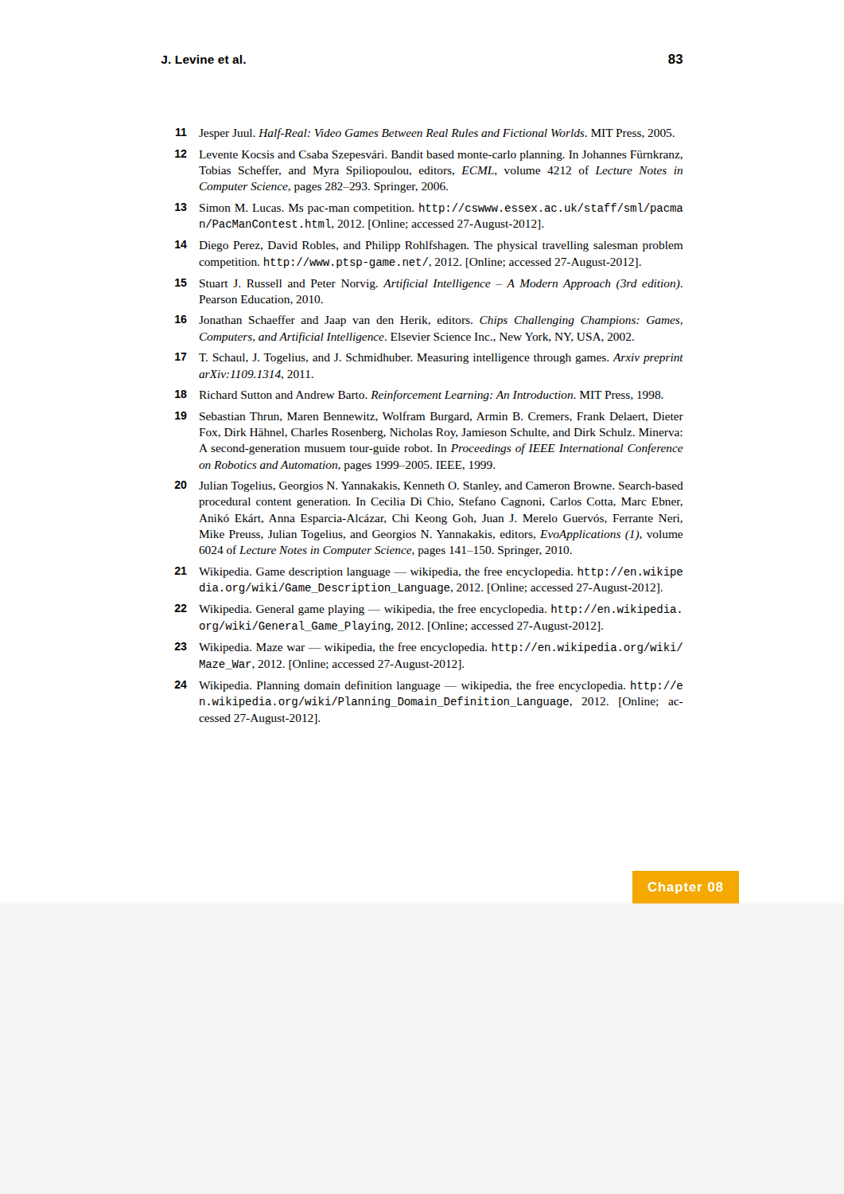J. Levine et al. 83
11 Jesper Juul. Half-Real: Video Games Between Real Rules and Fictional Worlds. MIT Press, 2005.
12 Levente Kocsis and Csaba Szepesvári. Bandit based monte-carlo planning. In Johannes Fürnkranz, Tobias Scheffer, and Myra Spiliopoulou, editors, ECML, volume 4212 of Lecture Notes in Computer Science, pages 282–293. Springer, 2006.
13 Simon M. Lucas. Ms pac-man competition. http://cswww.essex.ac.uk/staff/sml/pacman/PacManContest.html, 2012. [Online; accessed 27-August-2012].
14 Diego Perez, David Robles, and Philipp Rohlfshagen. The physical travelling salesman problem competition. http://www.ptsp-game.net/, 2012. [Online; accessed 27-August-2012].
15 Stuart J. Russell and Peter Norvig. Artificial Intelligence – A Modern Approach (3rd edition). Pearson Education, 2010.
16 Jonathan Schaeffer and Jaap van den Herik, editors. Chips Challenging Champions: Games, Computers, and Artificial Intelligence. Elsevier Science Inc., New York, NY, USA, 2002.
17 T. Schaul, J. Togelius, and J. Schmidhuber. Measuring intelligence through games. Arxiv preprint arXiv:1109.1314, 2011.
18 Richard Sutton and Andrew Barto. Reinforcement Learning: An Introduction. MIT Press, 1998.
19 Sebastian Thrun, Maren Bennewitz, Wolfram Burgard, Armin B. Cremers, Frank Delaert, Dieter Fox, Dirk Hähnel, Charles Rosenberg, Nicholas Roy, Jamieson Schulte, and Dirk Schulz. Minerva: A second-generation musuem tour-guide robot. In Proceedings of IEEE International Conference on Robotics and Automation, pages 1999–2005. IEEE, 1999.
20 Julian Togelius, Georgios N. Yannakakis, Kenneth O. Stanley, and Cameron Browne. Search-based procedural content generation. In Cecilia Di Chio, Stefano Cagnoni, Carlos Cotta, Marc Ebner, Anikó Ekárt, Anna Esparcia-Alcázar, Chi Keong Goh, Juan J. Merelo Guervós, Ferrante Neri, Mike Preuss, Julian Togelius, and Georgios N. Yannakakis, editors, EvoApplications (1), volume 6024 of Lecture Notes in Computer Science, pages 141–150. Springer, 2010.
21 Wikipedia. Game description language — wikipedia, the free encyclopedia. http://en.wikipedia.org/wiki/Game_Description_Language, 2012. [Online; accessed 27-August-2012].
22 Wikipedia. General game playing — wikipedia, the free encyclopedia. http://en.wikipedia.org/wiki/General_Game_Playing, 2012. [Online; accessed 27-August-2012].
23 Wikipedia. Maze war — wikipedia, the free encyclopedia. http://en.wikipedia.org/wiki/Maze_War, 2012. [Online; accessed 27-August-2012].
24 Wikipedia. Planning domain definition language — wikipedia, the free encyclopedia. http://en.wikipedia.org/wiki/Planning_Domain_Definition_Language, 2012. [Online; accessed 27-August-2012].
Chapter 08